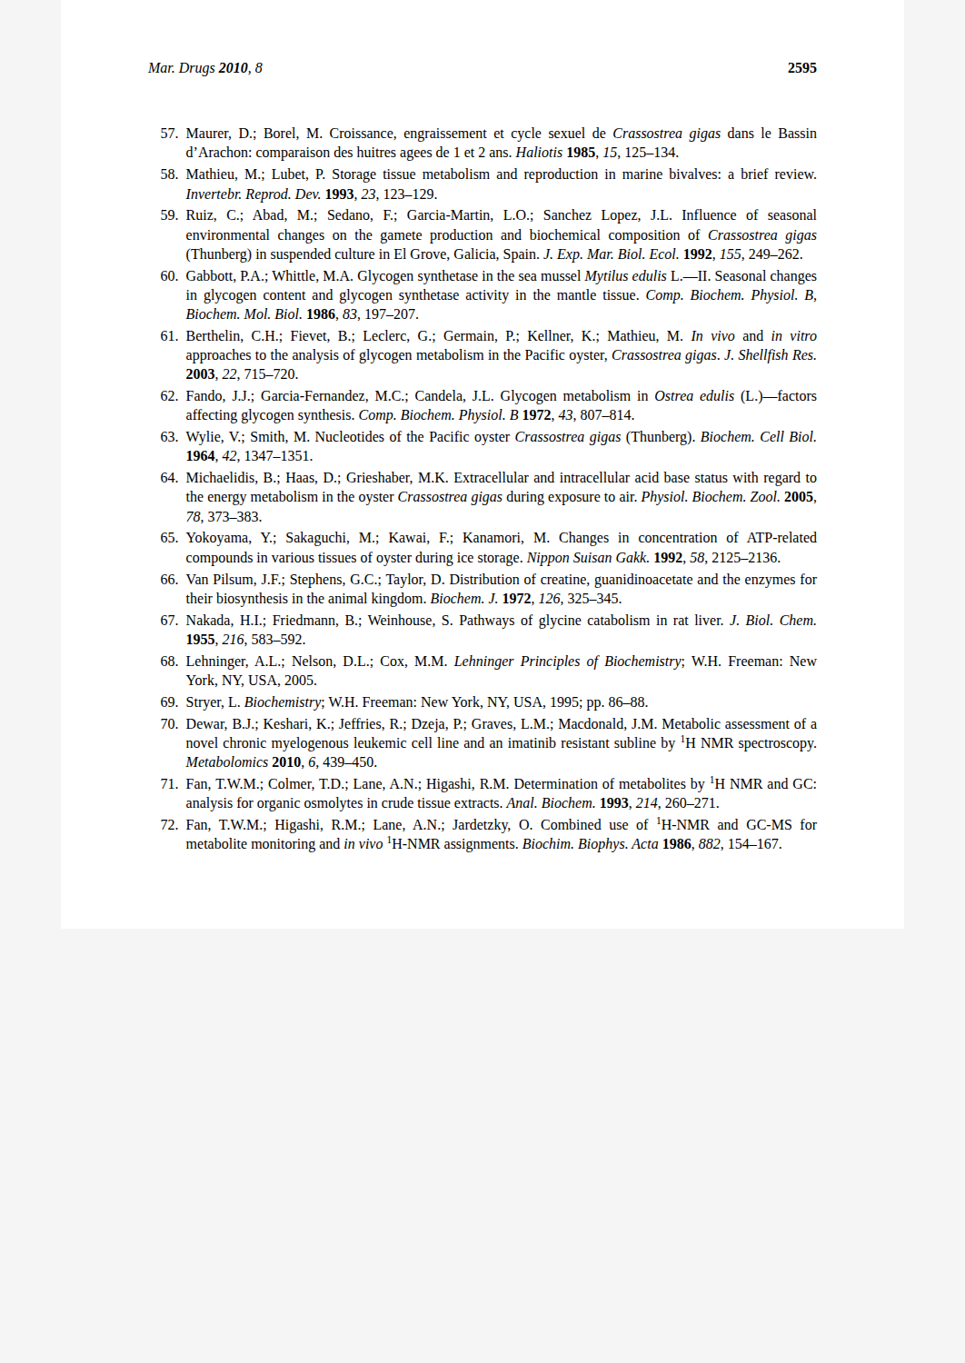Mar. Drugs 2010, 8 2595
57. Maurer, D.; Borel, M. Croissance, engraissement et cycle sexuel de Crassostrea gigas dans le Bassin d’Arachon: comparaison des huitres agees de 1 et 2 ans. Haliotis 1985, 15, 125–134.
58. Mathieu, M.; Lubet, P. Storage tissue metabolism and reproduction in marine bivalves: a brief review. Invertebr. Reprod. Dev. 1993, 23, 123–129.
59. Ruiz, C.; Abad, M.; Sedano, F.; Garcia-Martin, L.O.; Sanchez Lopez, J.L. Influence of seasonal environmental changes on the gamete production and biochemical composition of Crassostrea gigas (Thunberg) in suspended culture in El Grove, Galicia, Spain. J. Exp. Mar. Biol. Ecol. 1992, 155, 249–262.
60. Gabbott, P.A.; Whittle, M.A. Glycogen synthetase in the sea mussel Mytilus edulis L.—II. Seasonal changes in glycogen content and glycogen synthetase activity in the mantle tissue. Comp. Biochem. Physiol. B, Biochem. Mol. Biol. 1986, 83, 197–207.
61. Berthelin, C.H.; Fievet, B.; Leclerc, G.; Germain, P.; Kellner, K.; Mathieu, M. In vivo and in vitro approaches to the analysis of glycogen metabolism in the Pacific oyster, Crassostrea gigas. J. Shellfish Res. 2003, 22, 715–720.
62. Fando, J.J.; Garcia-Fernandez, M.C.; Candela, J.L. Glycogen metabolism in Ostrea edulis (L.)—factors affecting glycogen synthesis. Comp. Biochem. Physiol. B 1972, 43, 807–814.
63. Wylie, V.; Smith, M. Nucleotides of the Pacific oyster Crassostrea gigas (Thunberg). Biochem. Cell Biol. 1964, 42, 1347–1351.
64. Michaelidis, B.; Haas, D.; Grieshaber, M.K. Extracellular and intracellular acid base status with regard to the energy metabolism in the oyster Crassostrea gigas during exposure to air. Physiol. Biochem. Zool. 2005, 78, 373–383.
65. Yokoyama, Y.; Sakaguchi, M.; Kawai, F.; Kanamori, M. Changes in concentration of ATP-related compounds in various tissues of oyster during ice storage. Nippon Suisan Gakk. 1992, 58, 2125–2136.
66. Van Pilsum, J.F.; Stephens, G.C.; Taylor, D. Distribution of creatine, guanidinoacetate and the enzymes for their biosynthesis in the animal kingdom. Biochem. J. 1972, 126, 325–345.
67. Nakada, H.I.; Friedmann, B.; Weinhouse, S. Pathways of glycine catabolism in rat liver. J. Biol. Chem. 1955, 216, 583–592.
68. Lehninger, A.L.; Nelson, D.L.; Cox, M.M. Lehninger Principles of Biochemistry; W.H. Freeman: New York, NY, USA, 2005.
69. Stryer, L. Biochemistry; W.H. Freeman: New York, NY, USA, 1995; pp. 86–88.
70. Dewar, B.J.; Keshari, K.; Jeffries, R.; Dzeja, P.; Graves, L.M.; Macdonald, J.M. Metabolic assessment of a novel chronic myelogenous leukemic cell line and an imatinib resistant subline by 1H NMR spectroscopy. Metabolomics 2010, 6, 439–450.
71. Fan, T.W.M.; Colmer, T.D.; Lane, A.N.; Higashi, R.M. Determination of metabolites by 1H NMR and GC: analysis for organic osmolytes in crude tissue extracts. Anal. Biochem. 1993, 214, 260–271.
72. Fan, T.W.M.; Higashi, R.M.; Lane, A.N.; Jardetzky, O. Combined use of 1H-NMR and GC-MS for metabolite monitoring and in vivo 1H-NMR assignments. Biochim. Biophys. Acta 1986, 882, 154–167.